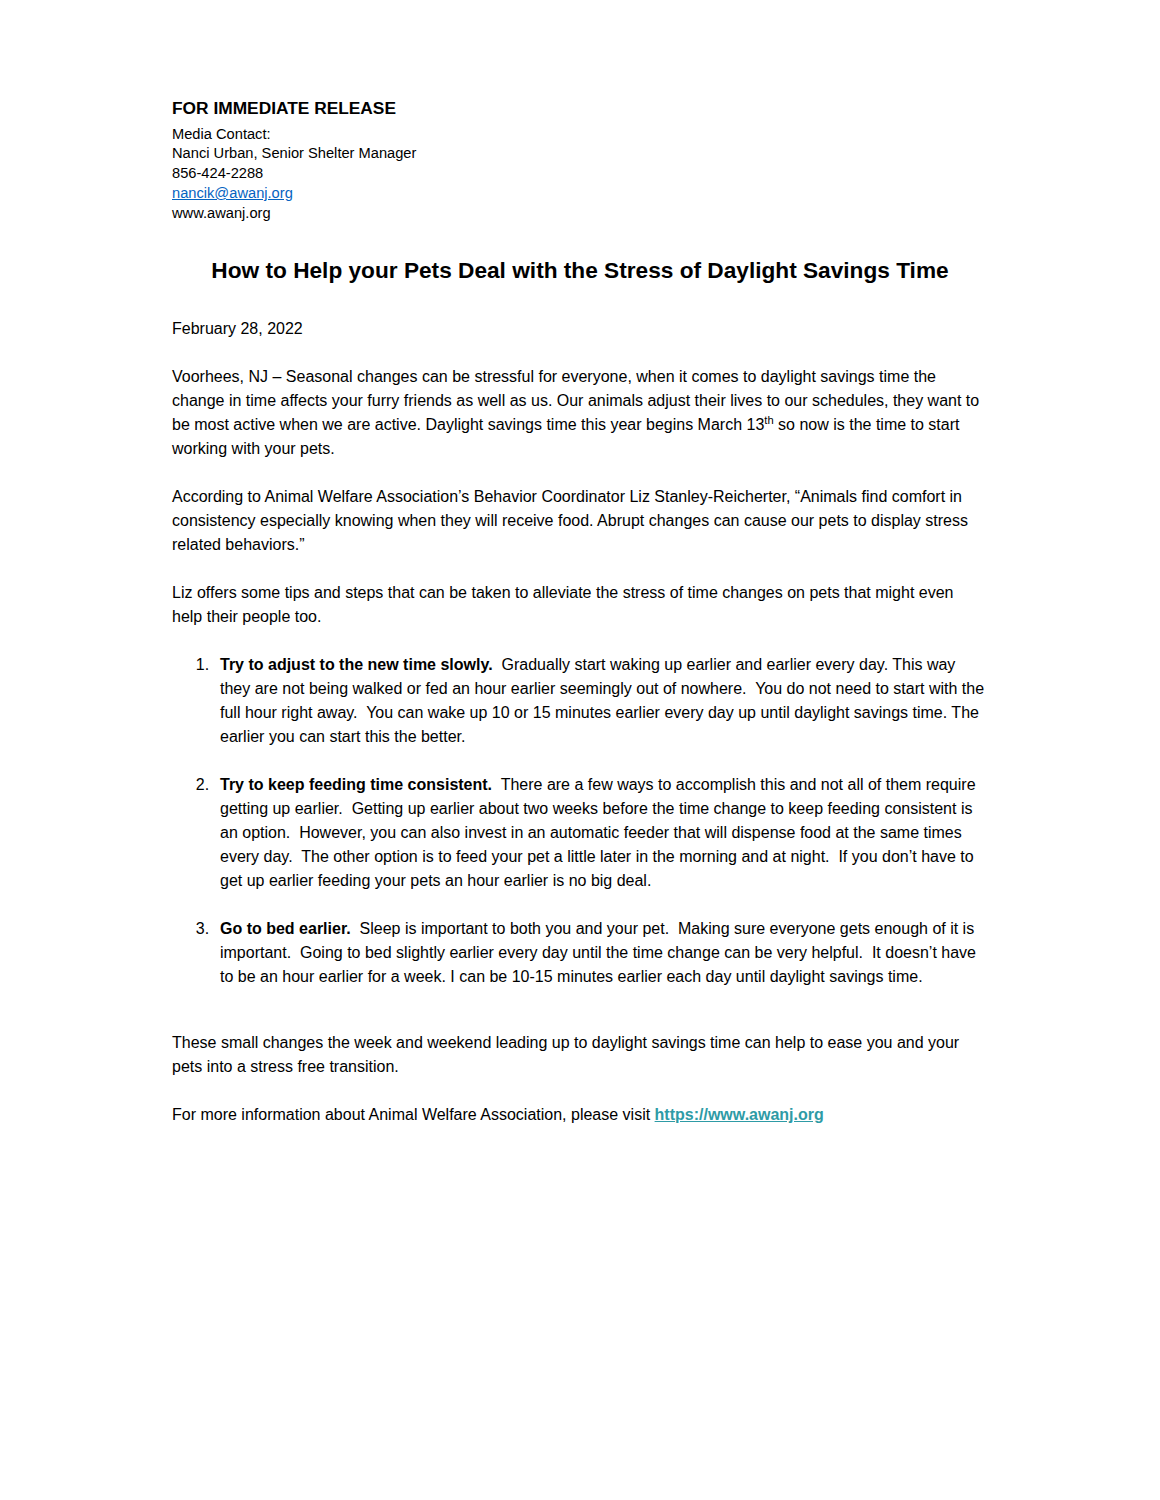FOR IMMEDIATE RELEASE
Media Contact:
Nanci Urban, Senior Shelter Manager
856-424-2288
nancik@awanj.org
www.awanj.org
How to Help your Pets Deal with the Stress of Daylight Savings Time
February 28, 2022
Voorhees, NJ – Seasonal changes can be stressful for everyone, when it comes to daylight savings time the change in time affects your furry friends as well as us. Our animals adjust their lives to our schedules, they want to be most active when we are active. Daylight savings time this year begins March 13th so now is the time to start working with your pets.
According to Animal Welfare Association’s Behavior Coordinator Liz Stanley-Reicherter, “Animals find comfort in consistency especially knowing when they will receive food. Abrupt changes can cause our pets to display stress related behaviors.”
Liz offers some tips and steps that can be taken to alleviate the stress of time changes on pets that might even help their people too.
Try to adjust to the new time slowly. Gradually start waking up earlier and earlier every day. This way they are not being walked or fed an hour earlier seemingly out of nowhere. You do not need to start with the full hour right away. You can wake up 10 or 15 minutes earlier every day up until daylight savings time. The earlier you can start this the better.
Try to keep feeding time consistent. There are a few ways to accomplish this and not all of them require getting up earlier. Getting up earlier about two weeks before the time change to keep feeding consistent is an option. However, you can also invest in an automatic feeder that will dispense food at the same times every day. The other option is to feed your pet a little later in the morning and at night. If you don’t have to get up earlier feeding your pets an hour earlier is no big deal.
Go to bed earlier. Sleep is important to both you and your pet. Making sure everyone gets enough of it is important. Going to bed slightly earlier every day until the time change can be very helpful. It doesn’t have to be an hour earlier for a week. I can be 10-15 minutes earlier each day until daylight savings time.
These small changes the week and weekend leading up to daylight savings time can help to ease you and your pets into a stress free transition.
For more information about Animal Welfare Association, please visit https://www.awanj.org